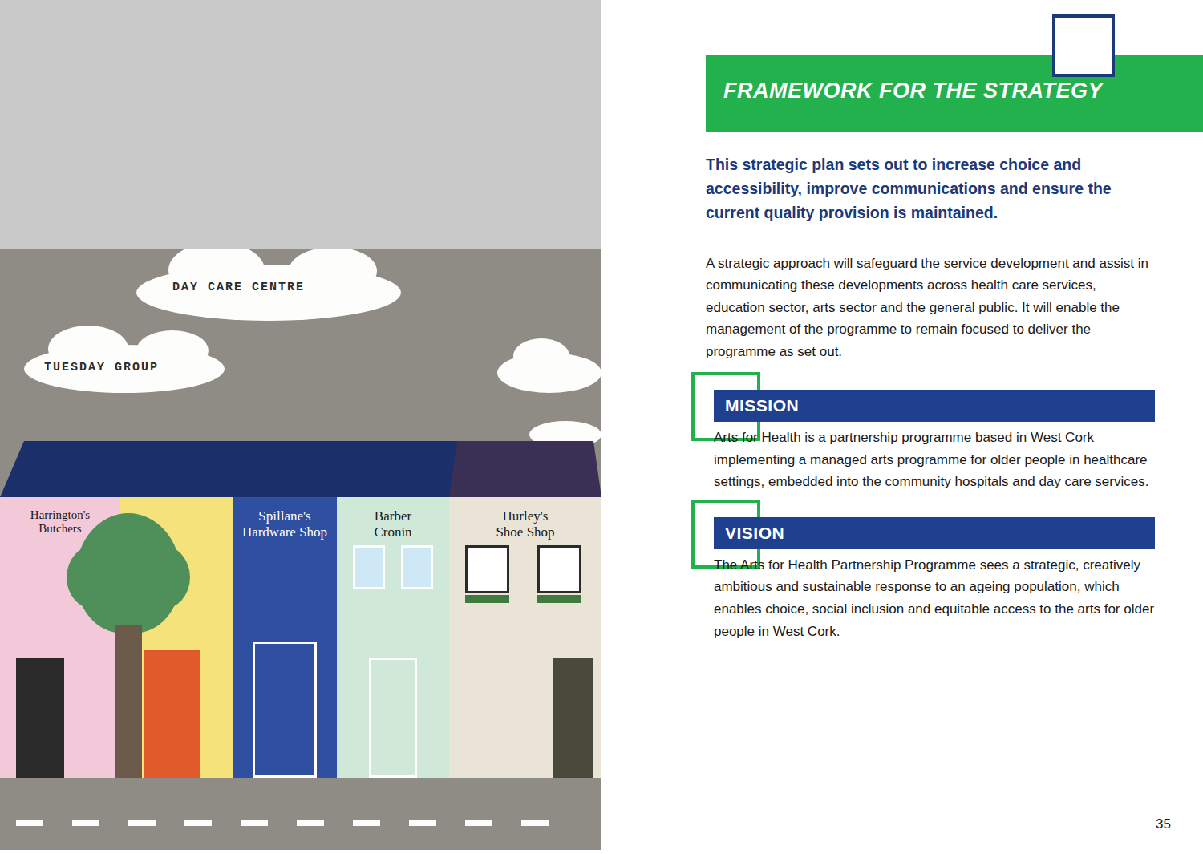DAY CARE CENTRE
TUESDAY GROUP
Harrington's
Butchers
Spillane's
Hardware Shop
Barber
Cronin
Hurley's
Shoe Shop
FRAMEWORK FOR THE STRATEGY
This strategic plan sets out to increase choice and accessibility, improve communications and ensure the current quality provision is maintained.
A strategic approach will safeguard the service development and assist in communicating these developments across health care services, education sector, arts sector and the general public. It will enable the management of the programme to remain focused to deliver the programme as set out.
MISSION
Arts for Health is a partnership programme based in West Cork implementing a managed arts programme for older people in healthcare settings, embedded into the community hospitals and day care services.
VISION
The Arts for Health Partnership Programme sees a strategic, creatively ambitious and sustainable response to an ageing population, which enables choice, social inclusion and equitable access to the arts for older people in West Cork.
35